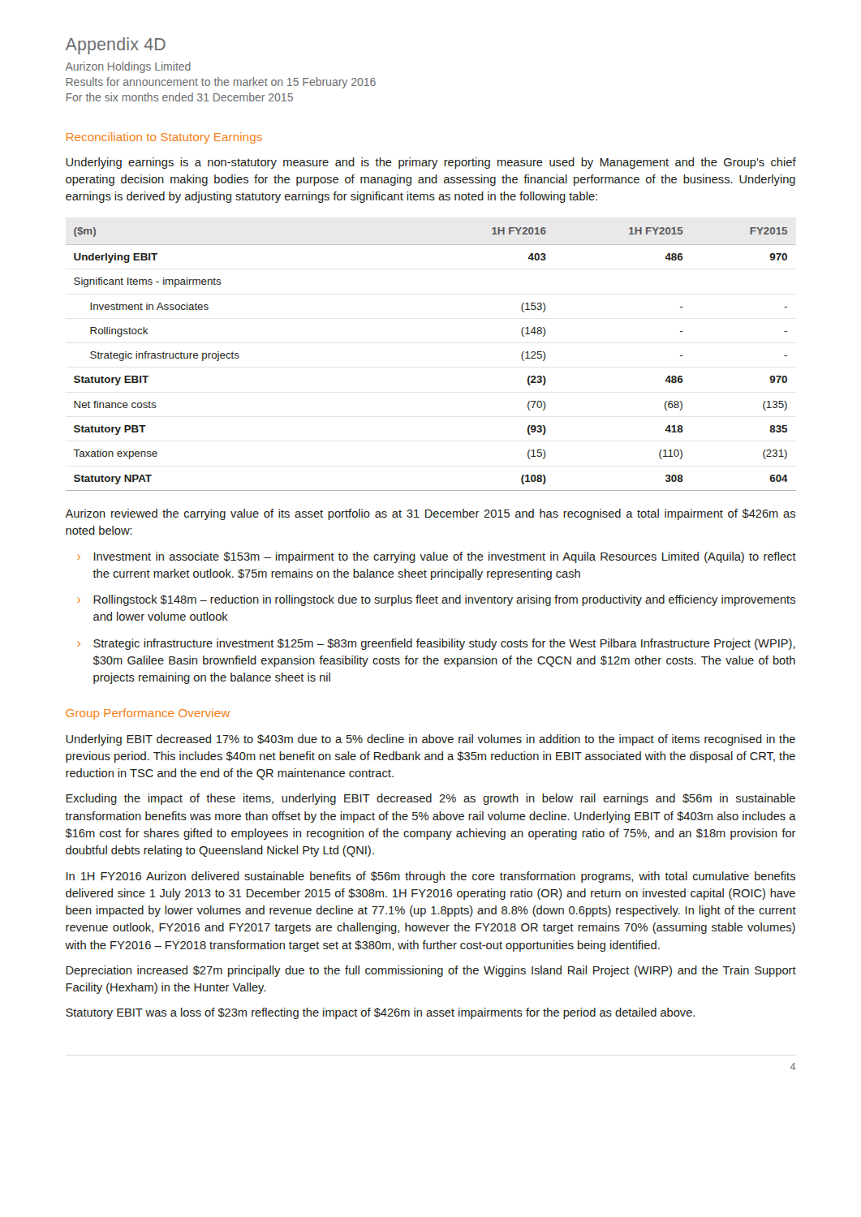Appendix 4D
Aurizon Holdings Limited
Results for announcement to the market on 15 February 2016
For the six months ended 31 December 2015
Reconciliation to Statutory Earnings
Underlying earnings is a non-statutory measure and is the primary reporting measure used by Management and the Group's chief operating decision making bodies for the purpose of managing and assessing the financial performance of the business. Underlying earnings is derived by adjusting statutory earnings for significant items as noted in the following table:
| ($m) | 1H FY2016 | 1H FY2015 | FY2015 |
| --- | --- | --- | --- |
| Underlying EBIT | 403 | 486 | 970 |
| Significant Items - impairments | | | |
| Investment in Associates | (153) | - | - |
| Rollingstock | (148) | - | - |
| Strategic infrastructure projects | (125) | - | - |
| Statutory EBIT | (23) | 486 | 970 |
| Net finance costs | (70) | (68) | (135) |
| Statutory PBT | (93) | 418 | 835 |
| Taxation expense | (15) | (110) | (231) |
| Statutory NPAT | (108) | 308 | 604 |
Aurizon reviewed the carrying value of its asset portfolio as at 31 December 2015 and has recognised a total impairment of $426m as noted below:
Investment in associate $153m – impairment to the carrying value of the investment in Aquila Resources Limited (Aquila) to reflect the current market outlook. $75m remains on the balance sheet principally representing cash
Rollingstock $148m – reduction in rollingstock due to surplus fleet and inventory arising from productivity and efficiency improvements and lower volume outlook
Strategic infrastructure investment $125m – $83m greenfield feasibility study costs for the West Pilbara Infrastructure Project (WPIP), $30m Galilee Basin brownfield expansion feasibility costs for the expansion of the CQCN and $12m other costs. The value of both projects remaining on the balance sheet is nil
Group Performance Overview
Underlying EBIT decreased 17% to $403m due to a 5% decline in above rail volumes in addition to the impact of items recognised in the previous period. This includes $40m net benefit on sale of Redbank and a $35m reduction in EBIT associated with the disposal of CRT, the reduction in TSC and the end of the QR maintenance contract.
Excluding the impact of these items, underlying EBIT decreased 2% as growth in below rail earnings and $56m in sustainable transformation benefits was more than offset by the impact of the 5% above rail volume decline. Underlying EBIT of $403m also includes a $16m cost for shares gifted to employees in recognition of the company achieving an operating ratio of 75%, and an $18m provision for doubtful debts relating to Queensland Nickel Pty Ltd (QNI).
In 1H FY2016 Aurizon delivered sustainable benefits of $56m through the core transformation programs, with total cumulative benefits delivered since 1 July 2013 to 31 December 2015 of $308m. 1H FY2016 operating ratio (OR) and return on invested capital (ROIC) have been impacted by lower volumes and revenue decline at 77.1% (up 1.8ppts) and 8.8% (down 0.6ppts) respectively. In light of the current revenue outlook, FY2016 and FY2017 targets are challenging, however the FY2018 OR target remains 70% (assuming stable volumes) with the FY2016 – FY2018 transformation target set at $380m, with further cost-out opportunities being identified.
Depreciation increased $27m principally due to the full commissioning of the Wiggins Island Rail Project (WIRP) and the Train Support Facility (Hexham) in the Hunter Valley.
Statutory EBIT was a loss of $23m reflecting the impact of $426m in asset impairments for the period as detailed above.
4